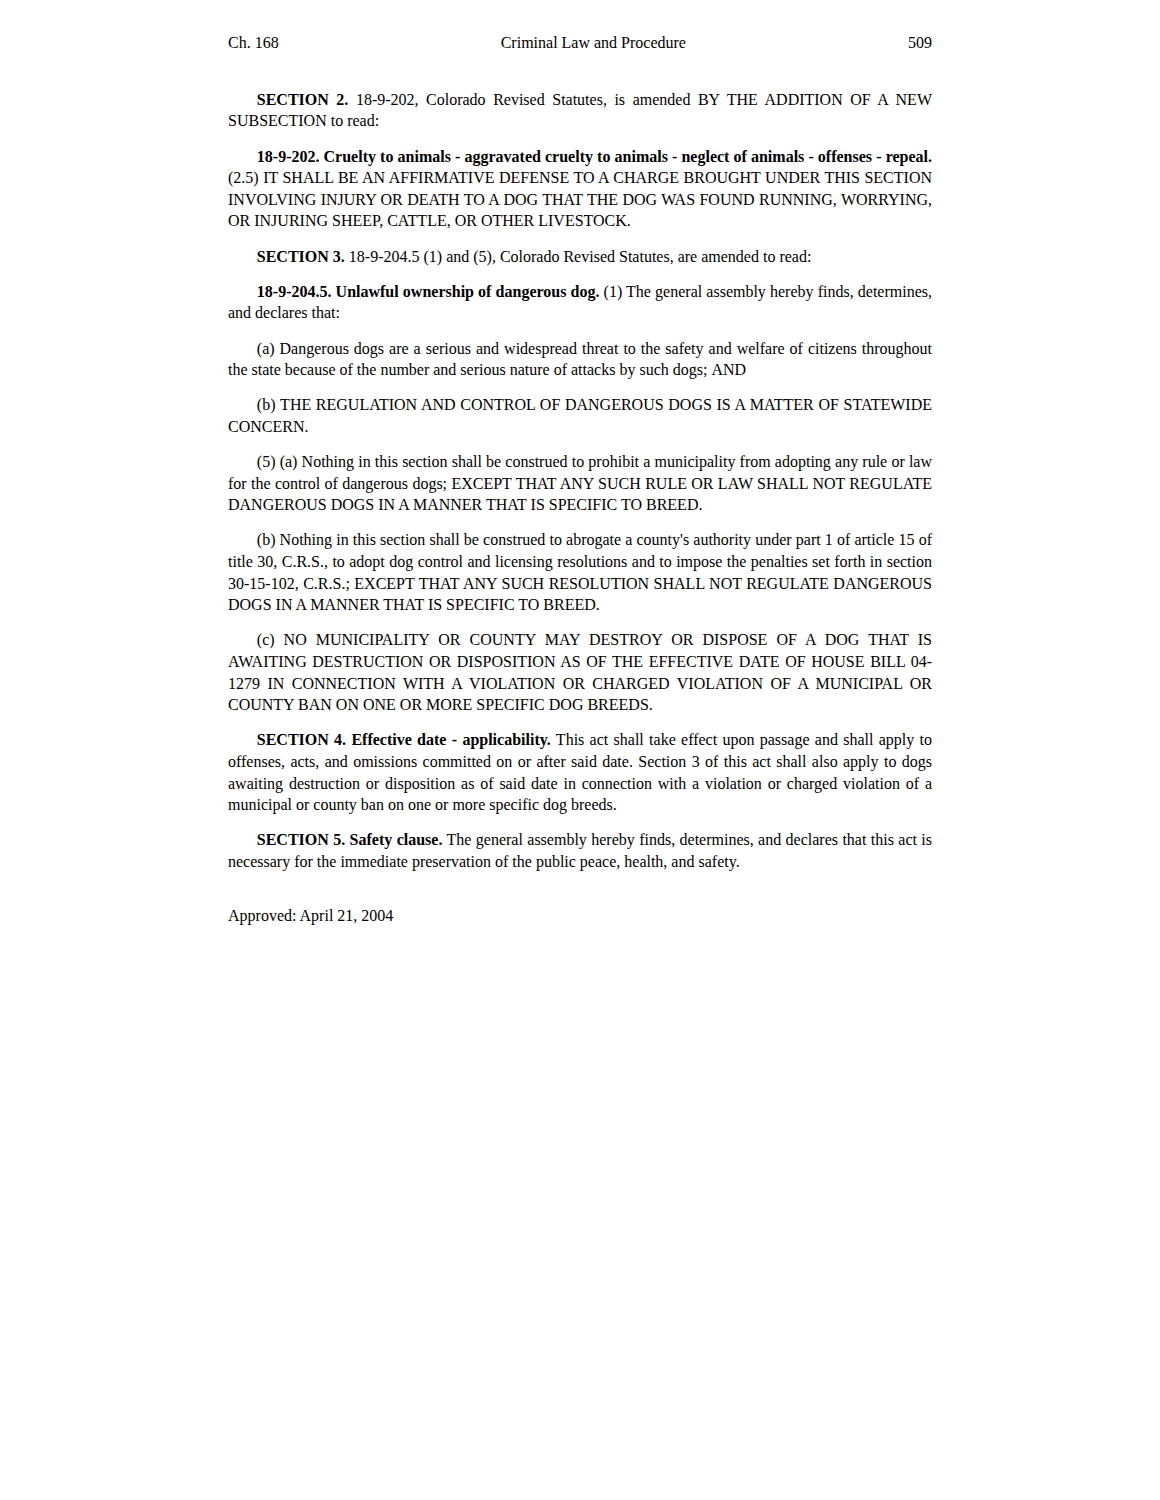Ch. 168 Criminal Law and Procedure 509
SECTION 2. 18-9-202, Colorado Revised Statutes, is amended BY THE ADDITION OF A NEW SUBSECTION to read:
18-9-202. Cruelty to animals - aggravated cruelty to animals - neglect of animals - offenses - repeal. (2.5) IT SHALL BE AN AFFIRMATIVE DEFENSE TO A CHARGE BROUGHT UNDER THIS SECTION INVOLVING INJURY OR DEATH TO A DOG THAT THE DOG WAS FOUND RUNNING, WORRYING, OR INJURING SHEEP, CATTLE, OR OTHER LIVESTOCK.
SECTION 3. 18-9-204.5 (1) and (5), Colorado Revised Statutes, are amended to read:
18-9-204.5. Unlawful ownership of dangerous dog. (1) The general assembly hereby finds, determines, and declares that:
(a) Dangerous dogs are a serious and widespread threat to the safety and welfare of citizens throughout the state because of the number and serious nature of attacks by such dogs; AND
(b) THE REGULATION AND CONTROL OF DANGEROUS DOGS IS A MATTER OF STATEWIDE CONCERN.
(5) (a) Nothing in this section shall be construed to prohibit a municipality from adopting any rule or law for the control of dangerous dogs; EXCEPT THAT ANY SUCH RULE OR LAW SHALL NOT REGULATE DANGEROUS DOGS IN A MANNER THAT IS SPECIFIC TO BREED.
(b) Nothing in this section shall be construed to abrogate a county's authority under part 1 of article 15 of title 30, C.R.S., to adopt dog control and licensing resolutions and to impose the penalties set forth in section 30-15-102, C.R.S.; EXCEPT THAT ANY SUCH RESOLUTION SHALL NOT REGULATE DANGEROUS DOGS IN A MANNER THAT IS SPECIFIC TO BREED.
(c) NO MUNICIPALITY OR COUNTY MAY DESTROY OR DISPOSE OF A DOG THAT IS AWAITING DESTRUCTION OR DISPOSITION AS OF THE EFFECTIVE DATE OF HOUSE BILL 04-1279 IN CONNECTION WITH A VIOLATION OR CHARGED VIOLATION OF A MUNICIPAL OR COUNTY BAN ON ONE OR MORE SPECIFIC DOG BREEDS.
SECTION 4. Effective date - applicability. This act shall take effect upon passage and shall apply to offenses, acts, and omissions committed on or after said date. Section 3 of this act shall also apply to dogs awaiting destruction or disposition as of said date in connection with a violation or charged violation of a municipal or county ban on one or more specific dog breeds.
SECTION 5. Safety clause. The general assembly hereby finds, determines, and declares that this act is necessary for the immediate preservation of the public peace, health, and safety.
Approved: April 21, 2004